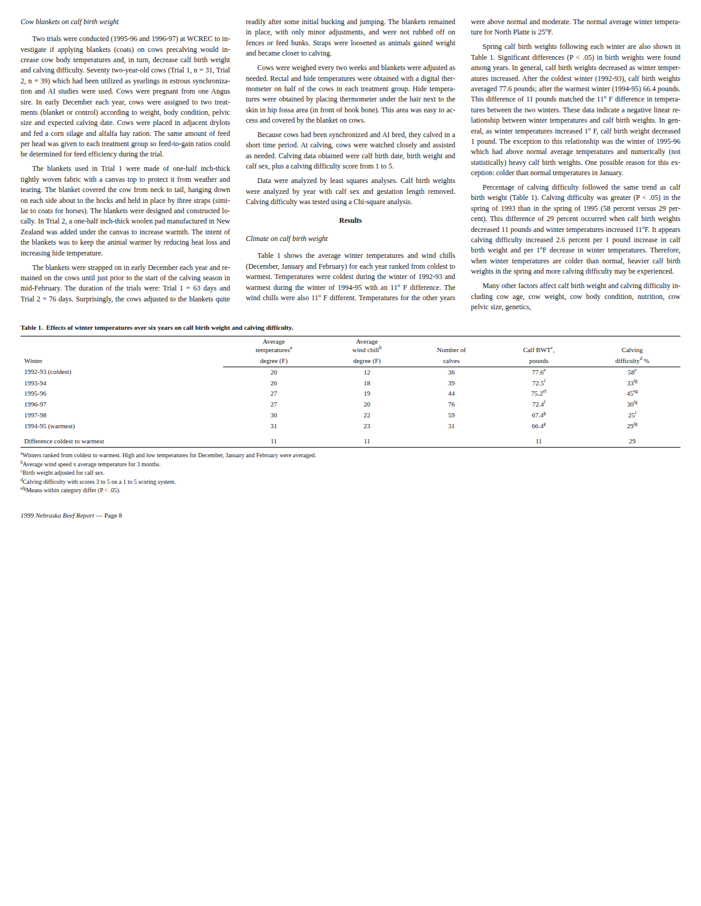Cow blankets on calf birth weight
Two trials were conducted (1995-96 and 1996-97) at WCREC to investigate if applying blankets (coats) on cows precalving would increase cow body temperatures and, in turn, decrease calf birth weight and calving difficulty. Seventy two-year-old cows (Trial 1, n = 31, Trial 2, n = 39) which had been utilized as yearlings in estrous synchronization and AI studies were used. Cows were pregnant from one Angus sire. In early December each year, cows were assigned to two treatments (blanket or control) according to weight, body condition, pelvic size and expected calving date. Cows were placed in adjacent drylots and fed a corn silage and alfalfa hay ration. The same amount of feed per head was given to each treatment group so feed-to-gain ratios could be determined for feed efficiency during the trial.
The blankets used in Trial 1 were made of one-half inch-thick tightly woven fabric with a canvas top to protect it from weather and tearing. The blanket covered the cow from neck to tail, hanging down on each side about to the hocks and held in place by three straps (similar to coats for horses). The blankets were designed and constructed locally. In Trial 2, a one-half inch-thick woolen pad manufactured in New Zealand was added under the canvas to increase warmth. The intent of the blankets was to keep the animal warmer by reducing heat loss and increasing hide temperature.
The blankets were strapped on in early December each year and remained on the cows until just prior to the start of the calving season in mid-February. The duration of the trials were: Trial 1 = 63 days and Trial 2 = 76 days. Surprisingly, the cows adjusted to the blankets quite readily after some initial bucking and jumping. The blankets remained in place, with only minor adjustments, and were not rubbed off on fences or feed bunks. Straps were loosened as animals gained weight and became closer to calving.
Cows were weighed every two weeks and blankets were adjusted as needed. Rectal and hide temperatures were obtained with a digital thermometer on half of the cows in each treatment group. Hide temperatures were obtained by placing thermometer under the hair next to the skin in hip fossa area (in front of hook bone). This area was easy to access and covered by the blanket on cows.
Because cows had been synchronized and AI bred, they calved in a short time period. At calving, cows were watched closely and assisted as needed. Calving data obtained were calf birth date, birth weight and calf sex, plus a calving difficulty score from 1 to 5.
Data were analyzed by least squares analyses. Calf birth weights were analyzed by year with calf sex and gestation length removed. Calving difficulty was tested using a Chi-square analysis.
Results
Climate on calf birth weight
Table 1 shows the average winter temperatures and wind chills (December, January and February) for each year ranked from coldest to warmest. Temperatures were coldest during the winter of 1992-93 and warmest during the winter of 1994-95 with an 11o F difference. The wind chills were also 11o F different. Temperatures for the other years were above normal and moderate. The normal average winter temperature for North Platte is 25oF.
Spring calf birth weights following each winter are also shown in Table 1. Significant differences (P < .05) in birth weights were found among years. In general, calf birth weights decreased as winter temperatures increased. After the coldest winter (1992-93), calf birth weights averaged 77.6 pounds; after the warmest winter (1994-95) 66.4 pounds. This difference of 11 pounds matched the 11o F difference in temperatures between the two winters. These data indicate a negative linear relationship between winter temperatures and calf birth weights. In general, as winter temperatures increased 1o F, calf birth weight decreased 1 pound. The exception to this relationship was the winter of 1995-96 which had above normal average temperatures and numerically (not statistically) heavy calf birth weights. One possible reason for this exception: colder than normal temperatures in January.
Percentage of calving difficulty followed the same trend as calf birth weight (Table 1). Calving difficulty was greater (P < .05) in the spring of 1993 than in the spring of 1995 (58 percent versus 29 percent). This difference of 29 percent occurred when calf birth weights decreased 11 pounds and winter temperatures increased 11oF. It appears calving difficulty increased 2.6 percent per 1 pound increase in calf birth weight and per 1oF decrease in winter temperatures. Therefore, when winter temperatures are colder than normal, heavier calf birth weights in the spring and more calving difficulty may be experienced.
Many other factors affect calf birth weight and calving difficulty including cow age, cow weight, cow body condition, nutrition, cow pelvic size, genetics,
Table 1. Effects of winter temperatures over six years on calf birth weight and calving difficulty.
| Winter | Average temperatures a | Average wind chill b | Number of | Calf BWT c , | Calving |
| --- | --- | --- | --- | --- | --- |
| degree (F) | degree (F) | calves | pounds | difficulty d % |
| 1992-93 (coldest) | 20 | 12 | 36 | 77.6 e | 58 e |
| 1993-94 | 26 | 18 | 39 | 72.5 f | 33 fg |
| 1995-96 | 27 | 19 | 44 | 75.2 ef | 45 eg |
| 1996-97 | 27 | 20 | 76 | 72.4 f | 30 fg |
| 1997-98 | 30 | 22 | 59 | 67.4 g | 25 f |
| 1994-95 (warmest) | 31 | 23 | 31 | 66.4 g | 29 fg |
| Difference coldest to warmest | 11 | 11 | | 11 | 29 |
aWinters ranked from coldest to warmest. High and low temperatures for December, January and February were averaged.
bAverage wind speed x average temperature for 3 months.
cBirth weight adjusted for calf sex.
dCalving difficulty with scores 3 to 5 on a 1 to 5 scoring system.
efgMeans within category differ (P < .05).
1999 Nebraska Beef Report — Page 8